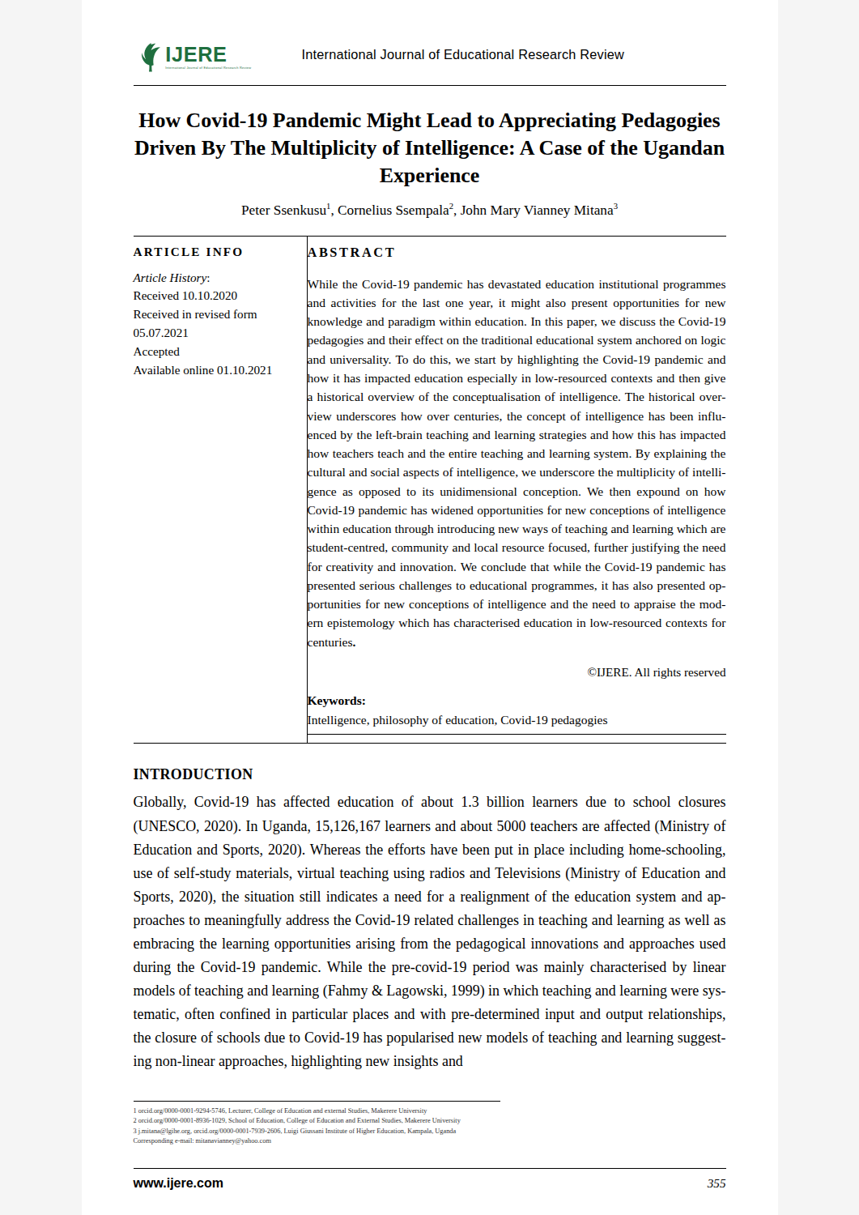IJERE International Journal of Educational Research Review
International Journal of Educational Research Review
How Covid-19 Pandemic Might Lead to Appreciating Pedagogies Driven By The Multiplicity of Intelligence: A Case of the Ugandan Experience
Peter Ssenkusu1, Cornelius Ssempala2, John Mary Vianney Mitana3
ARTICLE INFO
Article History:
Received 10.10.2020
Received in revised form 05.07.2021
Accepted
Available online 01.10.2021
ABSTRACT
While the Covid-19 pandemic has devastated education institutional programmes and activities for the last one year, it might also present opportunities for new knowledge and paradigm within education. In this paper, we discuss the Covid-19 pedagogies and their effect on the traditional educational system anchored on logic and universality. To do this, we start by highlighting the Covid-19 pandemic and how it has impacted education especially in low-resourced contexts and then give a historical overview of the conceptualisation of intelligence. The historical overview underscores how over centuries, the concept of intelligence has been influenced by the left-brain teaching and learning strategies and how this has impacted how teachers teach and the entire teaching and learning system. By explaining the cultural and social aspects of intelligence, we underscore the multiplicity of intelligence as opposed to its unidimensional conception. We then expound on how Covid-19 pandemic has widened opportunities for new conceptions of intelligence within education through introducing new ways of teaching and learning which are student-centred, community and local resource focused, further justifying the need for creativity and innovation. We conclude that while the Covid-19 pandemic has presented serious challenges to educational programmes, it has also presented opportunities for new conceptions of intelligence and the need to appraise the modern epistemology which has characterised education in low-resourced contexts for centuries.
©IJERE. All rights reserved
Keywords:
Intelligence, philosophy of education, Covid-19 pedagogies
INTRODUCTION
Globally, Covid-19 has affected education of about 1.3 billion learners due to school closures (UNESCO, 2020). In Uganda, 15,126,167 learners and about 5000 teachers are affected (Ministry of Education and Sports, 2020). Whereas the efforts have been put in place including home-schooling, use of self-study materials, virtual teaching using radios and Televisions (Ministry of Education and Sports, 2020), the situation still indicates a need for a realignment of the education system and approaches to meaningfully address the Covid-19 related challenges in teaching and learning as well as embracing the learning opportunities arising from the pedagogical innovations and approaches used during the Covid-19 pandemic. While the pre-covid-19 period was mainly characterised by linear models of teaching and learning (Fahmy & Lagowski, 1999) in which teaching and learning were systematic, often confined in particular places and with pre-determined input and output relationships, the closure of schools due to Covid-19 has popularised new models of teaching and learning suggesting non-linear approaches, highlighting new insights and
1 orcid.org/0000-0001-9294-5746, Lecturer, College of Education and external Studies, Makerere University
2 orcid.org/0000-0001-8936-1029, School of Education, College of Education and External Studies, Makerere University
3 j.mitana@lgihe.org, orcid.org/0000-0001-7939-2606, Luigi Giussani Institute of Higher Education, Kampala, Uganda
Corresponding e-mail: mitanavianney@yahoo.com
www.ijere.com
355